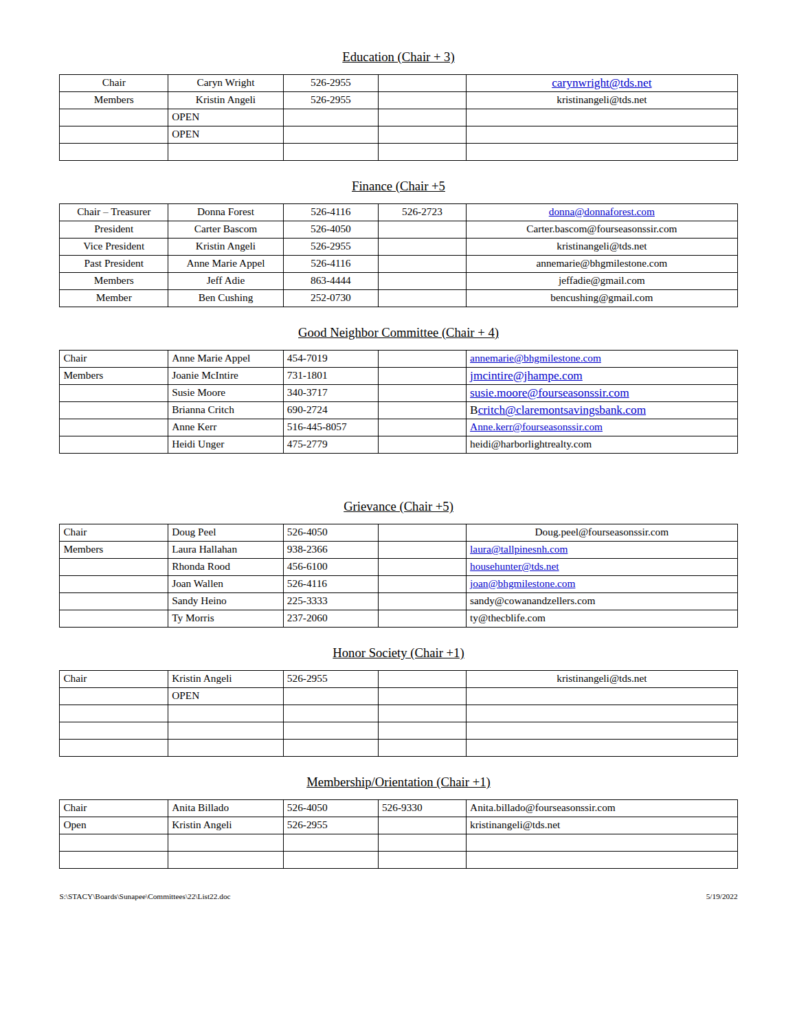Education (Chair + 3)
| Chair | Caryn Wright | 526-2955 | | carynwright@tds.net |
| Members | Kristin Angeli | 526-2955 | | kristinangeli@tds.net |
| | OPEN | | | |
| | OPEN | | | |
Finance (Chair +5
| Chair – Treasurer | Donna Forest | 526-4116 | 526-2723 | donna@donnaforest.com |
| President | Carter Bascom | 526-4050 | | Carter.bascom@fourseasonssir.com |
| Vice President | Kristin Angeli | 526-2955 | | kristinangeli@tds.net |
| Past President | Anne Marie Appel | 526-4116 | | annemarie@bhgmilestone.com |
| Members | Jeff Adie | 863-4444 | | jeffadie@gmail.com |
| Member | Ben Cushing | 252-0730 | | bencushing@gmail.com |
Good Neighbor Committee (Chair + 4)
| Chair | Anne Marie Appel | 454-7019 | | annemarie@bhgmilestone.com |
| Members | Joanie McIntire | 731-1801 | | jmcintire@jhampe.com |
| | Susie Moore | 340-3717 | | susie.moore@fourseasonssir.com |
| | Brianna Critch | 690-2724 | | B critch@claremontsavingsbank.com |
| | Anne Kerr | 516-445-8057 | | Anne.kerr@fourseasonssir.com |
| | Heidi Unger | 475-2779 | | heidi@harborlightrealty.com |
Grievance (Chair +5)
| Chair | Doug Peel | 526-4050 | | Doug.peel@fourseasonssir.com |
| Members | Laura Hallahan | 938-2366 | | laura@tallpinesnh.com |
| | Rhonda Rood | 456-6100 | | househunter@tds.net |
| | Joan Wallen | 526-4116 | | joan@bhgmilestone.com |
| | Sandy Heino | 225-3333 | | sandy@cowanandzellers.com |
| | Ty Morris | 237-2060 | | ty@thecblife.com |
Honor Society (Chair +1)
| Chair | Kristin Angeli | 526-2955 | | kristinangeli@tds.net |
| | OPEN | | | |
Membership/Orientation (Chair +1)
| Chair | Anita Billado | 526-4050 | 526-9330 | Anita.billado@fourseasonssir.com |
| Open | Kristin Angeli | 526-2955 | | kristinangeli@tds.net |
S:\STACY\Boards\Sunapee\Committees\22\List22.doc 5/19/2022